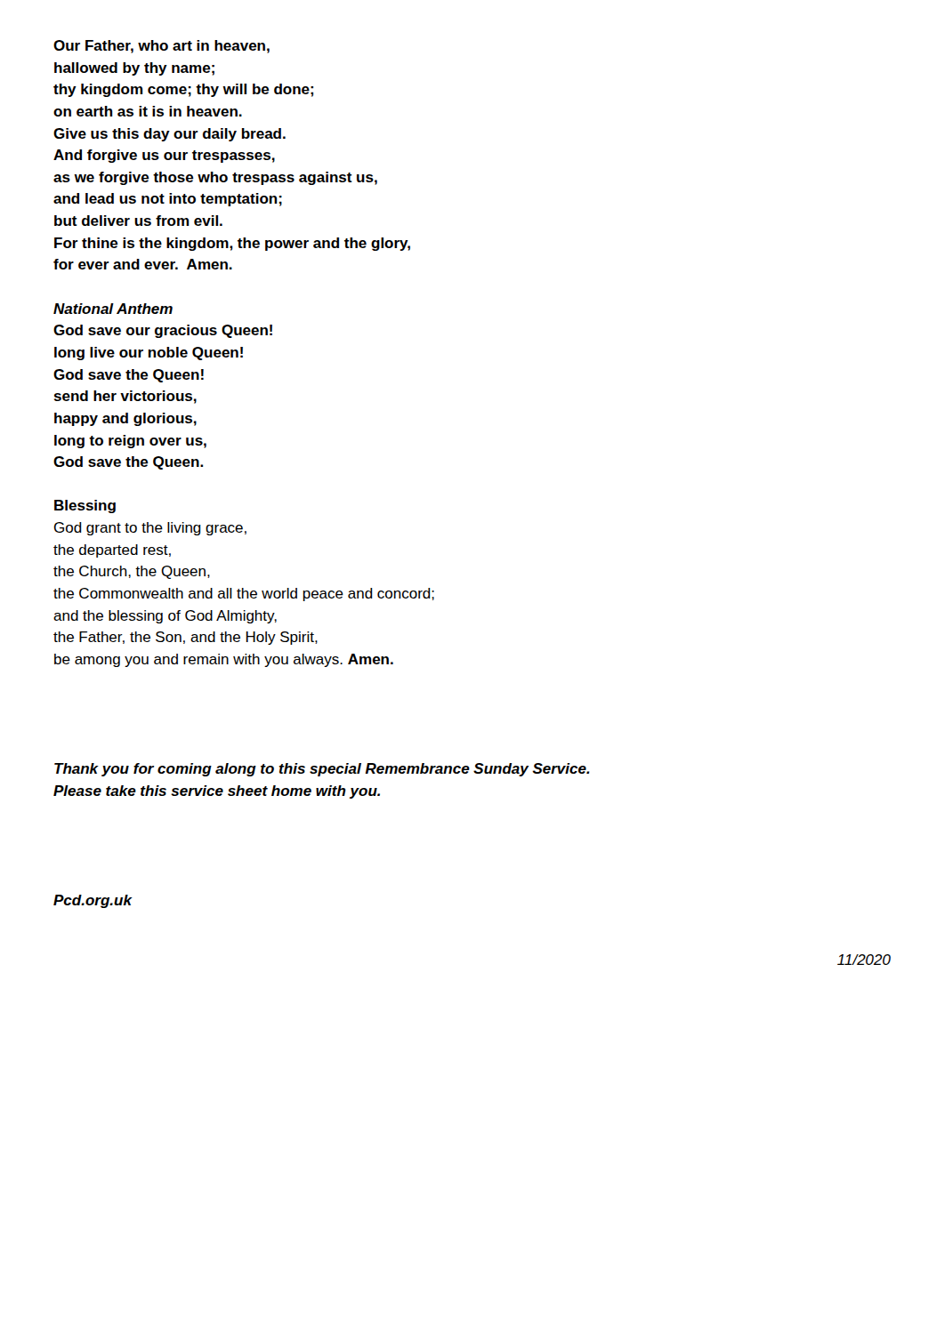Our Father, who art in heaven,
hallowed by thy name;
thy kingdom come; thy will be done;
on earth as it is in heaven.
Give us this day our daily bread.
And forgive us our trespasses,
as we forgive those who trespass against us,
and lead us not into temptation;
but deliver us from evil.
For thine is the kingdom, the power and the glory,
for ever and ever. Amen.
National Anthem
God save our gracious Queen!
long live our noble Queen!
God save the Queen!
send her victorious,
happy and glorious,
long to reign over us,
God save the Queen.
Blessing
God grant to the living grace,
the departed rest,
the Church, the Queen,
the Commonwealth and all the world peace and concord;
and the blessing of God Almighty,
the Father, the Son, and the Holy Spirit,
be among you and remain with you always. Amen.
Thank you for coming along to this special Remembrance Sunday Service.
Please take this service sheet home with you.
Pcd.org.uk
11/2020